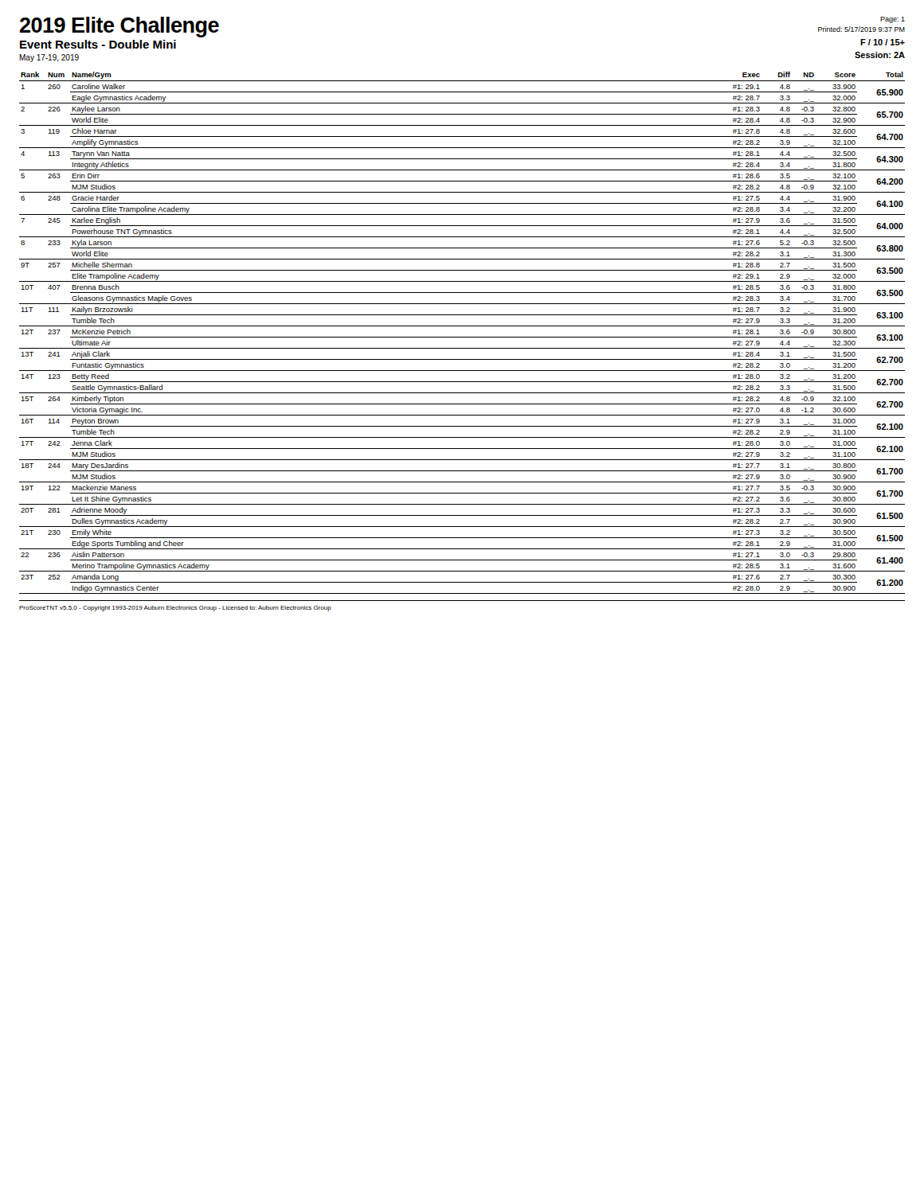2019 Elite Challenge
Event Results - Double Mini
May 17-19, 2019
Page: 1
Printed: 5/17/2019 9:37 PM
F / 10 / 15+
Session: 2A
| Rank | Num | Name/Gym | Exec | Diff | ND | Score | Total |
| --- | --- | --- | --- | --- | --- | --- | --- |
| 1 | 260 | Caroline Walker | #1: 29.1 | 4.8 | _._ | 33.900 | 65.900 |
| Eagle Gymnastics Academy | #2: 28.7 | 3.3 | _._ | 32.000 |
| 2 | 226 | Kaylee Larson | #1: 28.3 | 4.8 | -0.3 | 32.800 | 65.700 |
| World Elite | #2: 28.4 | 4.8 | -0.3 | 32.900 |
| 3 | 119 | Chloe Harnar | #1: 27.8 | 4.8 | _._ | 32.600 | 64.700 |
| Amplify Gymnastics | #2: 28.2 | 3.9 | _._ | 32.100 |
| 4 | 113 | Tarynn Van Natta | #1: 28.1 | 4.4 | _._ | 32.500 | 64.300 |
| Integrity Athletics | #2: 28.4 | 3.4 | _._ | 31.800 |
| 5 | 263 | Erin Dirr | #1: 28.6 | 3.5 | _._ | 32.100 | 64.200 |
| MJM Studios | #2: 28.2 | 4.8 | -0.9 | 32.100 |
| 6 | 248 | Gracie Harder | #1: 27.5 | 4.4 | _._ | 31.900 | 64.100 |
| Carolina Elite Trampoline Academy | #2: 28.8 | 3.4 | _._ | 32.200 |
| 7 | 245 | Karlee English | #1: 27.9 | 3.6 | _._ | 31.500 | 64.000 |
| Powerhouse TNT Gymnastics | #2: 28.1 | 4.4 | _._ | 32.500 |
| 8 | 233 | Kyla Larson | #1: 27.6 | 5.2 | -0.3 | 32.500 | 63.800 |
| World Elite | #2: 28.2 | 3.1 | _._ | 31.300 |
| 9T | 257 | Michelle Sherman | #1: 28.8 | 2.7 | _._ | 31.500 | 63.500 |
| Elite Trampoline Academy | #2: 29.1 | 2.9 | _._ | 32.000 |
| 10T | 407 | Brenna Busch | #1: 28.5 | 3.6 | -0.3 | 31.800 | 63.500 |
| Gleasons Gymnastics Maple Goves | #2: 28.3 | 3.4 | _._ | 31.700 |
| 11T | 111 | Kailyn Brzozowski | #1: 28.7 | 3.2 | _._ | 31.900 | 63.100 |
| Tumble Tech | #2: 27.9 | 3.3 | _._ | 31.200 |
| 12T | 237 | McKenzie Petrich | #1: 28.1 | 3.6 | -0.9 | 30.800 | 63.100 |
| Ultimate Air | #2: 27.9 | 4.4 | _._ | 32.300 |
| 13T | 241 | Anjali Clark | #1: 28.4 | 3.1 | _._ | 31.500 | 62.700 |
| Funtastic Gymnastics | #2: 28.2 | 3.0 | _._ | 31.200 |
| 14T | 123 | Betty Reed | #1: 28.0 | 3.2 | _._ | 31.200 | 62.700 |
| Seattle Gymnastics-Ballard | #2: 28.2 | 3.3 | _._ | 31.500 |
| 15T | 264 | Kimberly Tipton | #1: 28.2 | 4.8 | -0.9 | 32.100 | 62.700 |
| Victoria Gymagic Inc. | #2: 27.0 | 4.8 | -1.2 | 30.600 |
| 16T | 114 | Peyton Brown | #1: 27.9 | 3.1 | _._ | 31.000 | 62.100 |
| Tumble Tech | #2: 28.2 | 2.9 | _._ | 31.100 |
| 17T | 242 | Jenna Clark | #1: 28.0 | 3.0 | _._ | 31.000 | 62.100 |
| MJM Studios | #2: 27.9 | 3.2 | _._ | 31.100 |
| 18T | 244 | Mary DesJardins | #1: 27.7 | 3.1 | _._ | 30.800 | 61.700 |
| MJM Studios | #2: 27.9 | 3.0 | _._ | 30.900 |
| 19T | 122 | Mackenzie Maness | #1: 27.7 | 3.5 | -0.3 | 30.900 | 61.700 |
| Let It Shine Gymnastics | #2: 27.2 | 3.6 | _._ | 30.800 |
| 20T | 281 | Adrienne Moody | #1: 27.3 | 3.3 | _._ | 30.600 | 61.500 |
| Dulles Gymnastics Academy | #2: 28.2 | 2.7 | _._ | 30.900 |
| 21T | 230 | Emily White | #1: 27.3 | 3.2 | _._ | 30.500 | 61.500 |
| Edge Sports Tumbling and Cheer | #2: 28.1 | 2.9 | _._ | 31.000 |
| 22 | 236 | Aislin Patterson | #1: 27.1 | 3.0 | -0.3 | 29.800 | 61.400 |
| Merino Trampoline Gymnastics Academy | #2: 28.5 | 3.1 | _._ | 31.600 |
| 23T | 252 | Amanda Long | #1: 27.6 | 2.7 | _._ | 30.300 | 61.200 |
| Indigo Gymnastics Center | #2: 28.0 | 2.9 | _._ | 30.900 |
ProScoreTNT v5.5.0 - Copyright 1993-2019 Auburn Electronics Group - Licensed to: Auburn Electronics Group